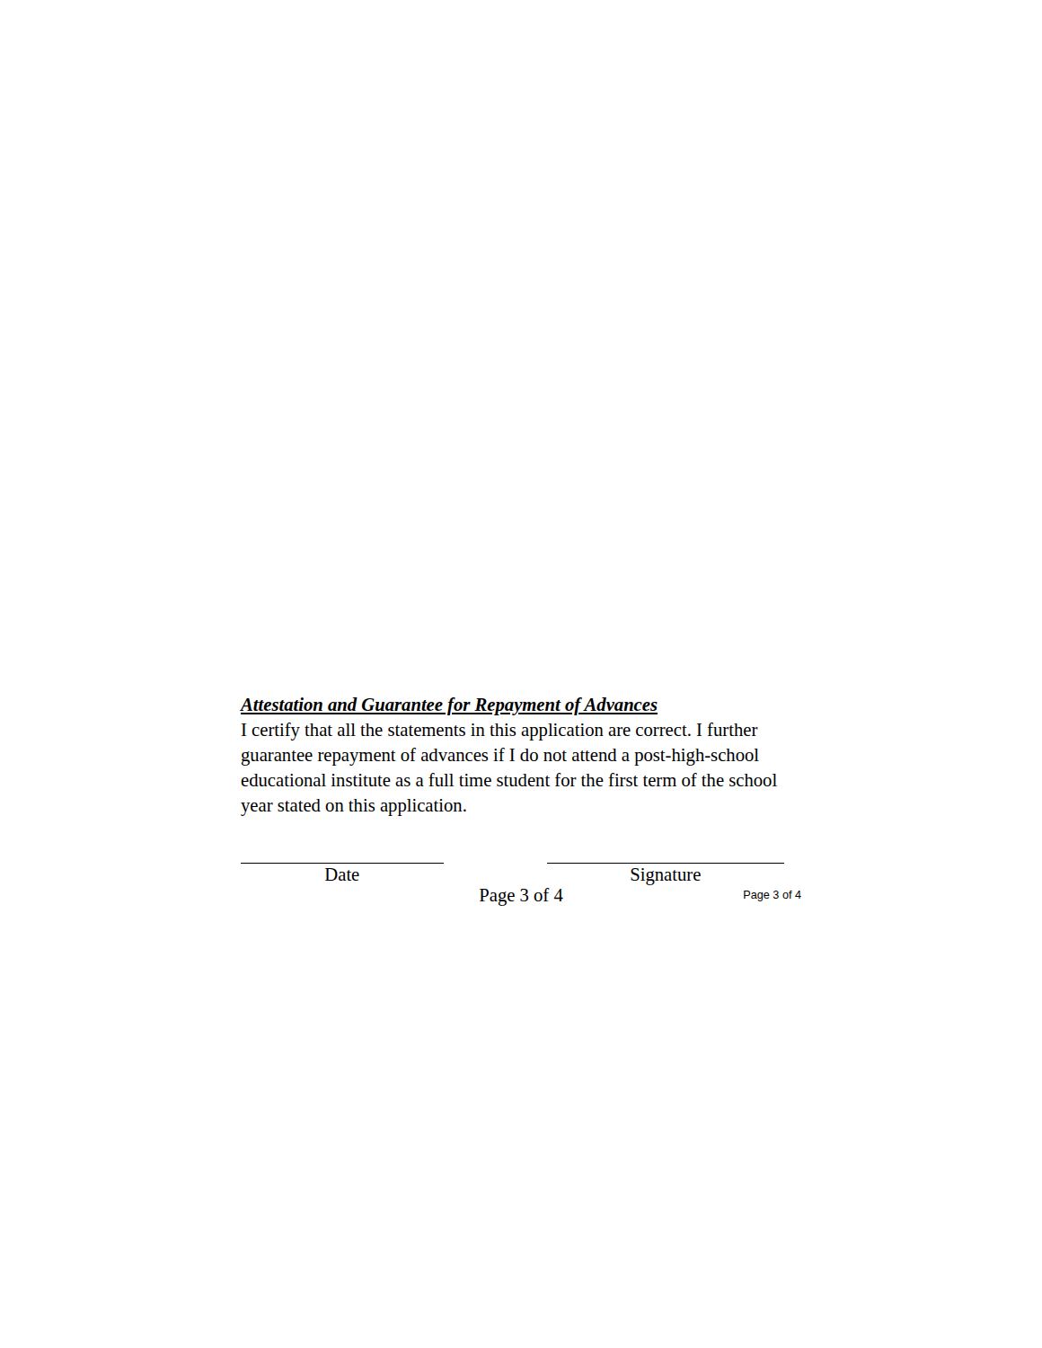Attestation and Guarantee for Repayment of Advances
I certify that all the statements in this application are correct. I further guarantee repayment of advances if I do not attend a post-high-school educational institute as a full time student for the first term of the school year stated on this application.
Date
Signature
Page 3 of 4
Page 3 of 4